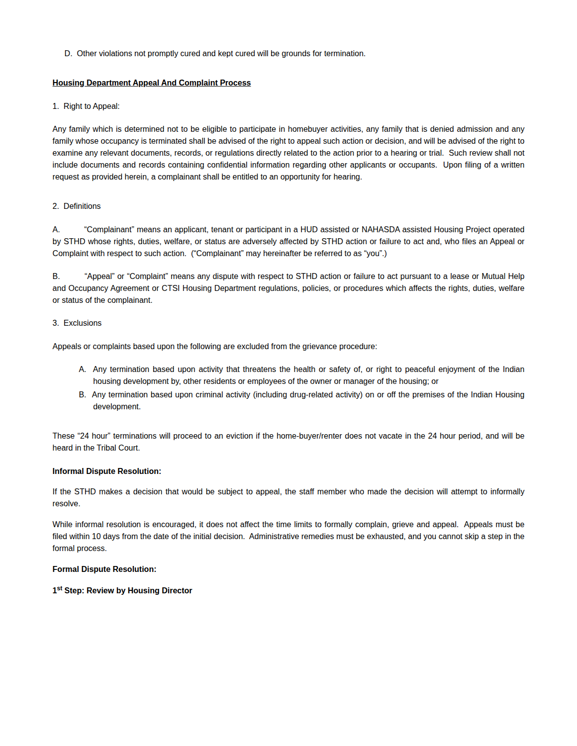D. Other violations not promptly cured and kept cured will be grounds for termination.
Housing Department Appeal And Complaint Process
1. Right to Appeal:
Any family which is determined not to be eligible to participate in homebuyer activities, any family that is denied admission and any family whose occupancy is terminated shall be advised of the right to appeal such action or decision, and will be advised of the right to examine any relevant documents, records, or regulations directly related to the action prior to a hearing or trial. Such review shall not include documents and records containing confidential information regarding other applicants or occupants. Upon filing of a written request as provided herein, a complainant shall be entitled to an opportunity for hearing.
2. Definitions
A. “Complainant” means an applicant, tenant or participant in a HUD assisted or NAHASDA assisted Housing Project operated by STHD whose rights, duties, welfare, or status are adversely affected by STHD action or failure to act and, who files an Appeal or Complaint with respect to such action. (“Complainant” may hereinafter be referred to as “you”.)
B. “Appeal” or “Complaint” means any dispute with respect to STHD action or failure to act pursuant to a lease or Mutual Help and Occupancy Agreement or CTSI Housing Department regulations, policies, or procedures which affects the rights, duties, welfare or status of the complainant.
3. Exclusions
Appeals or complaints based upon the following are excluded from the grievance procedure:
A. Any termination based upon activity that threatens the health or safety of, or right to peaceful enjoyment of the Indian housing development by, other residents or employees of the owner or manager of the housing; or
B. Any termination based upon criminal activity (including drug-related activity) on or off the premises of the Indian Housing development.
These “24 hour” terminations will proceed to an eviction if the home-buyer/renter does not vacate in the 24 hour period, and will be heard in the Tribal Court.
Informal Dispute Resolution:
If the STHD makes a decision that would be subject to appeal, the staff member who made the decision will attempt to informally resolve.
While informal resolution is encouraged, it does not affect the time limits to formally complain, grieve and appeal. Appeals must be filed within 10 days from the date of the initial decision. Administrative remedies must be exhausted, and you cannot skip a step in the formal process.
Formal Dispute Resolution:
1st Step: Review by Housing Director